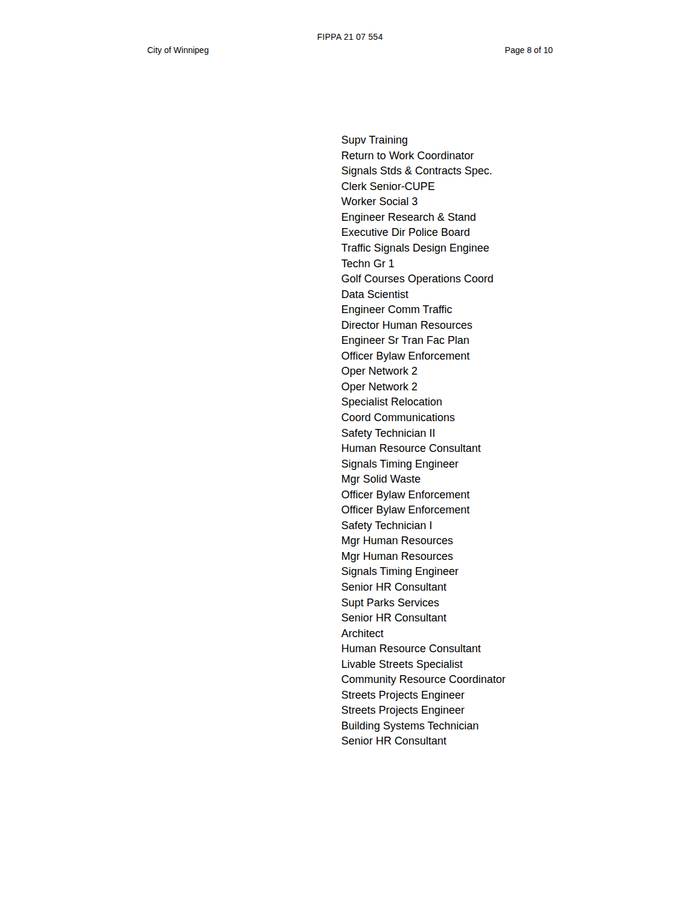FIPPA 21 07 554
City of Winnipeg Page 8 of 10
Supv Training
Return to Work Coordinator
Signals Stds & Contracts Spec.
Clerk Senior-CUPE
Worker Social 3
Engineer Research & Stand
Executive Dir Police Board
Traffic Signals Design Enginee
Techn Gr 1
Golf Courses Operations Coord
Data Scientist
Engineer Comm Traffic
Director Human Resources
Engineer Sr Tran Fac Plan
Officer Bylaw Enforcement
Oper Network 2
Oper Network 2
Specialist Relocation
Coord Communications
Safety Technician II
Human Resource Consultant
Signals Timing Engineer
Mgr Solid Waste
Officer Bylaw Enforcement
Officer Bylaw Enforcement
Safety Technician I
Mgr Human Resources
Mgr Human Resources
Signals Timing Engineer
Senior HR Consultant
Supt Parks Services
Senior HR Consultant
Architect
Human Resource Consultant
Livable Streets Specialist
Community Resource Coordinator
Streets Projects Engineer
Streets Projects Engineer
Building Systems Technician
Senior HR Consultant